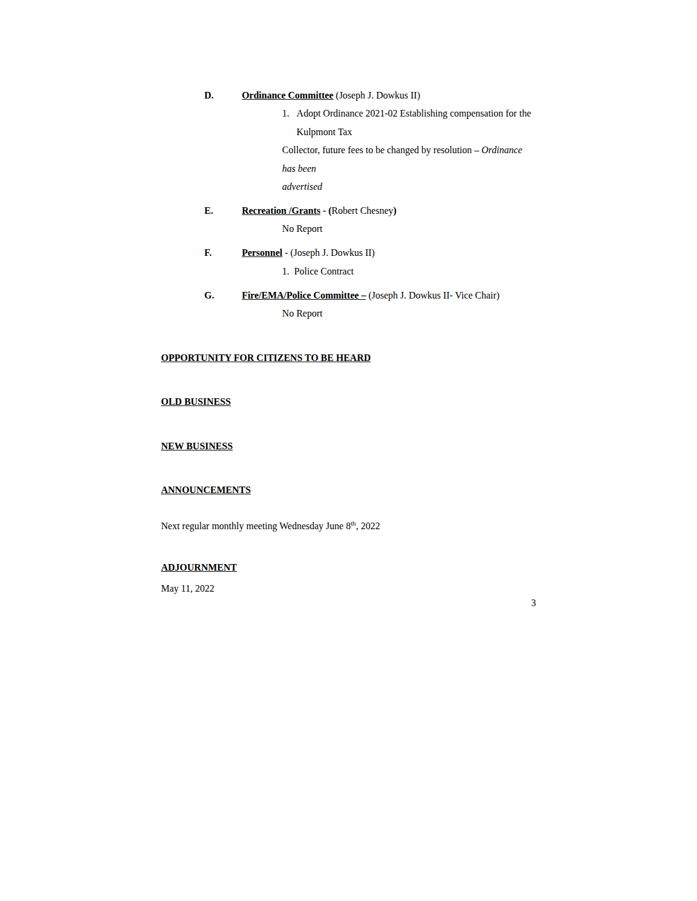D. Ordinance Committee (Joseph J. Dowkus II)
1. Adopt Ordinance 2021-02 Establishing compensation for the Kulpmont Tax
Collector, future fees to be changed by resolution – Ordinance has been
advertised
E. Recreation /Grants - (Robert Chesney)
No Report
F. Personnel - (Joseph J. Dowkus II)
1. Police Contract
G. Fire/EMA/Police Committee – (Joseph J. Dowkus II- Vice Chair)
No Report
OPPORTUNITY FOR CITIZENS TO BE HEARD
OLD BUSINESS
NEW BUSINESS
ANNOUNCEMENTS
Next regular monthly meeting Wednesday June 8th, 2022
ADJOURNMENT
May 11, 2022
3